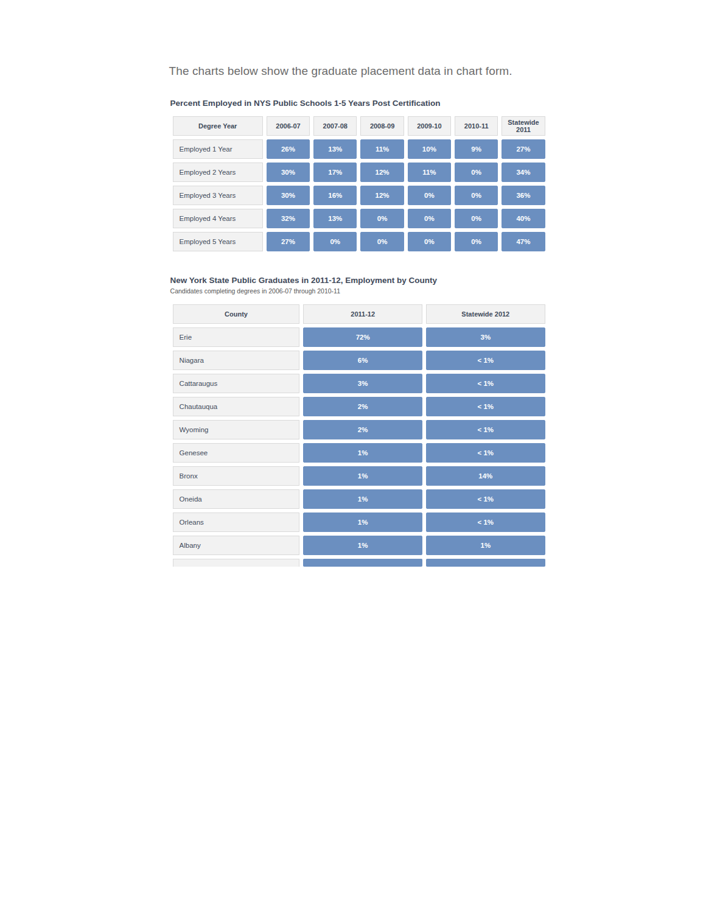The charts below show the graduate placement data in chart form.
Percent Employed in NYS Public Schools 1-5 Years Post Certification
| Degree Year | 2006-07 | 2007-08 | 2008-09 | 2009-10 | 2010-11 | Statewide 2011 |
| --- | --- | --- | --- | --- | --- | --- |
| Employed 1 Year | 26% | 13% | 11% | 10% | 9% | 27% |
| Employed 2 Years | 30% | 17% | 12% | 11% | 0% | 34% |
| Employed 3 Years | 30% | 16% | 12% | 0% | 0% | 36% |
| Employed 4 Years | 32% | 13% | 0% | 0% | 0% | 40% |
| Employed 5 Years | 27% | 0% | 0% | 0% | 0% | 47% |
New York State Public Graduates in 2011-12, Employment by County
Candidates completing degrees in 2006-07 through 2010-11
| County | 2011-12 | Statewide 2012 |
| --- | --- | --- |
| Erie | 72% | 3% |
| Niagara | 6% | < 1% |
| Cattaraugus | 3% | < 1% |
| Chautauqua | 2% | < 1% |
| Wyoming | 2% | < 1% |
| Genesee | 1% | < 1% |
| Bronx | 1% | 14% |
| Oneida | 1% | < 1% |
| Orleans | 1% | < 1% |
| Albany | 1% | 1% |